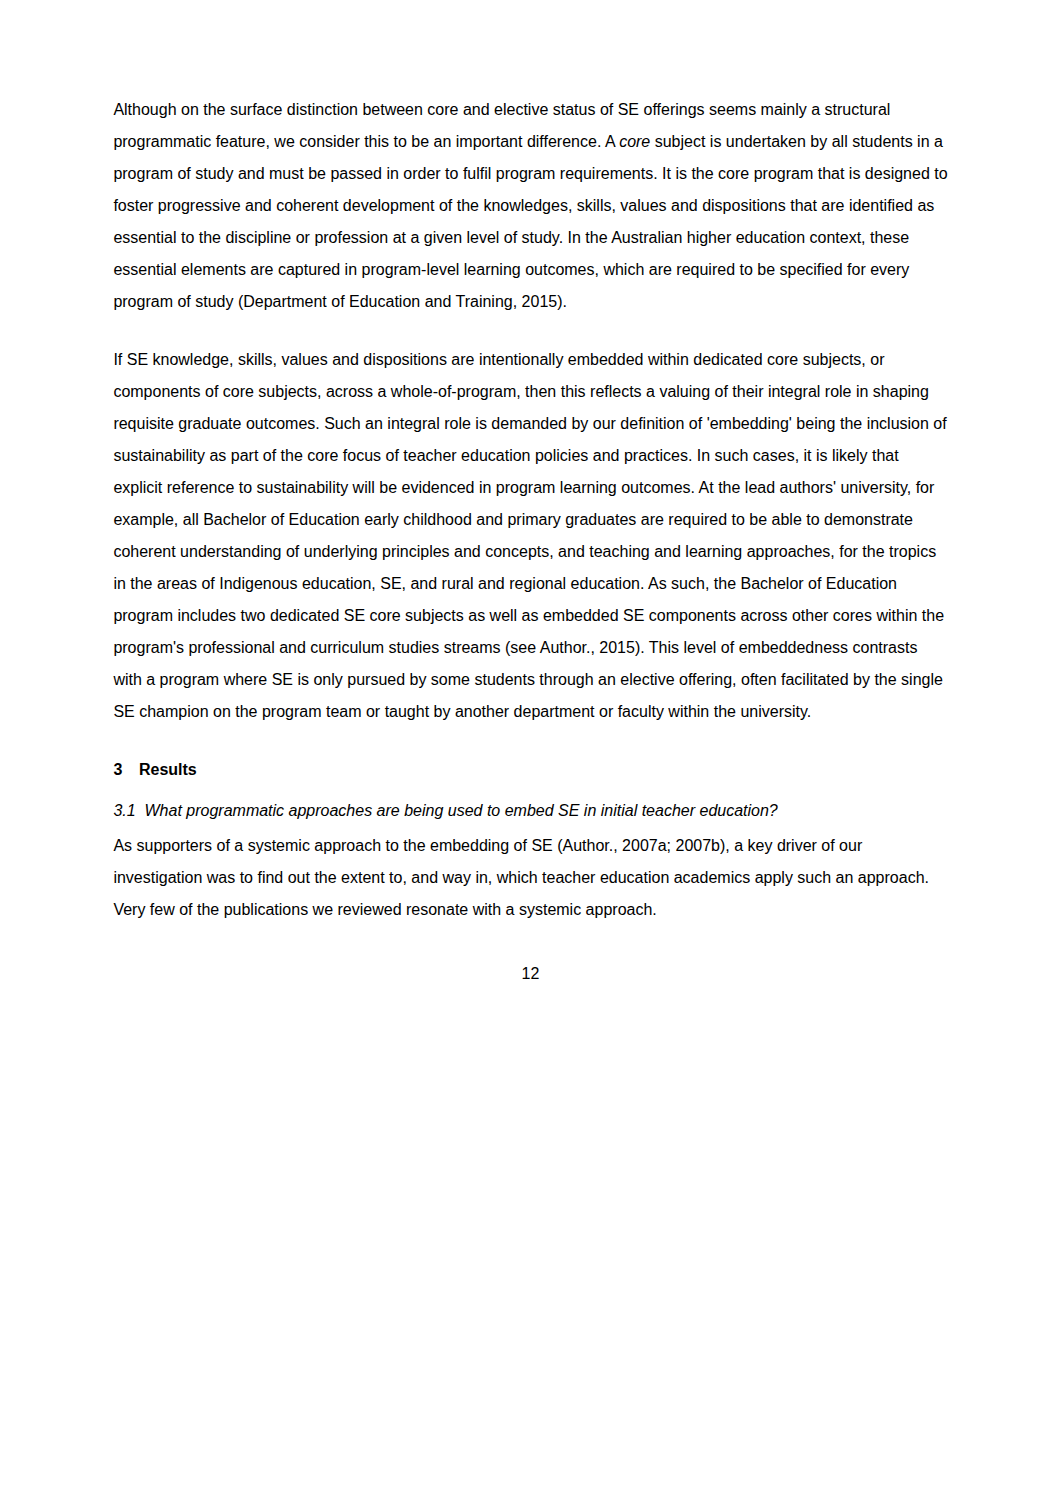Although on the surface distinction between core and elective status of SE offerings seems mainly a structural programmatic feature, we consider this to be an important difference. A core subject is undertaken by all students in a program of study and must be passed in order to fulfil program requirements. It is the core program that is designed to foster progressive and coherent development of the knowledges, skills, values and dispositions that are identified as essential to the discipline or profession at a given level of study. In the Australian higher education context, these essential elements are captured in program-level learning outcomes, which are required to be specified for every program of study (Department of Education and Training, 2015).
If SE knowledge, skills, values and dispositions are intentionally embedded within dedicated core subjects, or components of core subjects, across a whole-of-program, then this reflects a valuing of their integral role in shaping requisite graduate outcomes. Such an integral role is demanded by our definition of 'embedding' being the inclusion of sustainability as part of the core focus of teacher education policies and practices. In such cases, it is likely that explicit reference to sustainability will be evidenced in program learning outcomes. At the lead authors' university, for example, all Bachelor of Education early childhood and primary graduates are required to be able to demonstrate coherent understanding of underlying principles and concepts, and teaching and learning approaches, for the tropics in the areas of Indigenous education, SE, and rural and regional education. As such, the Bachelor of Education program includes two dedicated SE core subjects as well as embedded SE components across other cores within the program's professional and curriculum studies streams (see Author., 2015). This level of embeddedness contrasts with a program where SE is only pursued by some students through an elective offering, often facilitated by the single SE champion on the program team or taught by another department or faculty within the university.
3 Results
3.1 What programmatic approaches are being used to embed SE in initial teacher education?
As supporters of a systemic approach to the embedding of SE (Author., 2007a; 2007b), a key driver of our investigation was to find out the extent to, and way in, which teacher education academics apply such an approach. Very few of the publications we reviewed resonate with a systemic approach.
12